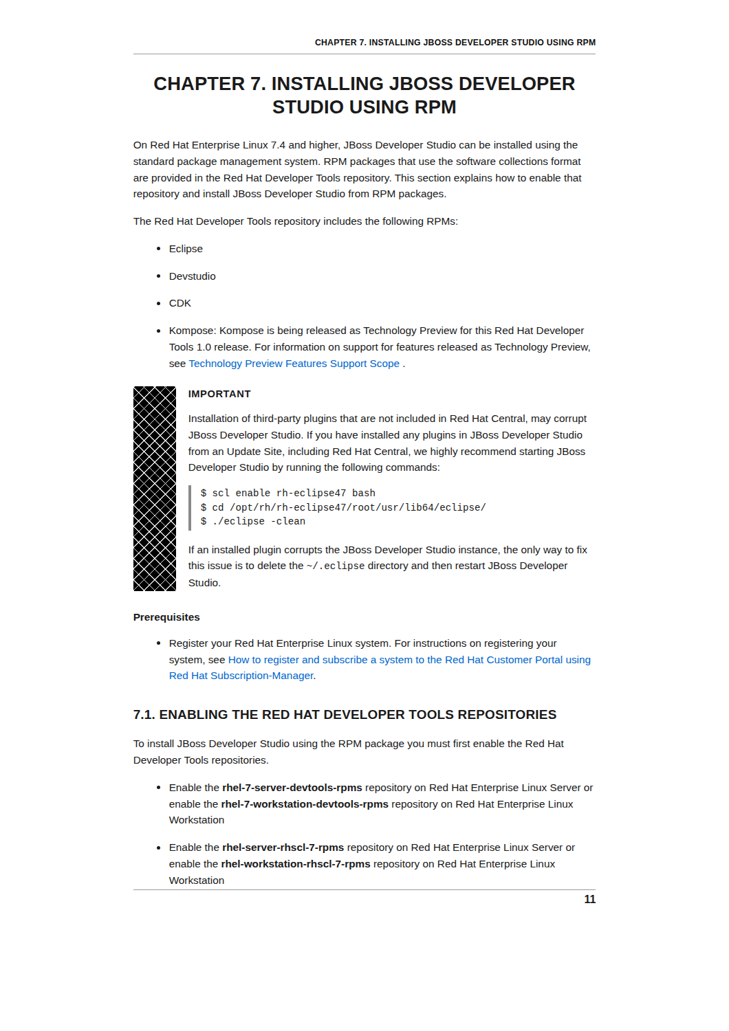CHAPTER 7. INSTALLING JBOSS DEVELOPER STUDIO USING RPM
CHAPTER 7. INSTALLING JBOSS DEVELOPER STUDIO USING RPM
On Red Hat Enterprise Linux 7.4 and higher, JBoss Developer Studio can be installed using the standard package management system. RPM packages that use the software collections format are provided in the Red Hat Developer Tools repository. This section explains how to enable that repository and install JBoss Developer Studio from RPM packages.
The Red Hat Developer Tools repository includes the following RPMs:
Eclipse
Devstudio
CDK
Kompose: Kompose is being released as Technology Preview for this Red Hat Developer Tools 1.0 release. For information on support for features released as Technology Preview, see Technology Preview Features Support Scope .
IMPORTANT
Installation of third-party plugins that are not included in Red Hat Central, may corrupt JBoss Developer Studio. If you have installed any plugins in JBoss Developer Studio from an Update Site, including Red Hat Central, we highly recommend starting JBoss Developer Studio by running the following commands:
$ scl enable rh-eclipse47 bash
$ cd /opt/rh/rh-eclipse47/root/usr/lib64/eclipse/
$ ./eclipse -clean
If an installed plugin corrupts the JBoss Developer Studio instance, the only way to fix this issue is to delete the ~/.eclipse directory and then restart JBoss Developer Studio.
Prerequisites
Register your Red Hat Enterprise Linux system. For instructions on registering your system, see How to register and subscribe a system to the Red Hat Customer Portal using Red Hat Subscription-Manager.
7.1. ENABLING THE RED HAT DEVELOPER TOOLS REPOSITORIES
To install JBoss Developer Studio using the RPM package you must first enable the Red Hat Developer Tools repositories.
Enable the rhel-7-server-devtools-rpms repository on Red Hat Enterprise Linux Server or enable the rhel-7-workstation-devtools-rpms repository on Red Hat Enterprise Linux Workstation
Enable the rhel-server-rhscl-7-rpms repository on Red Hat Enterprise Linux Server or enable the rhel-workstation-rhscl-7-rpms repository on Red Hat Enterprise Linux Workstation
11